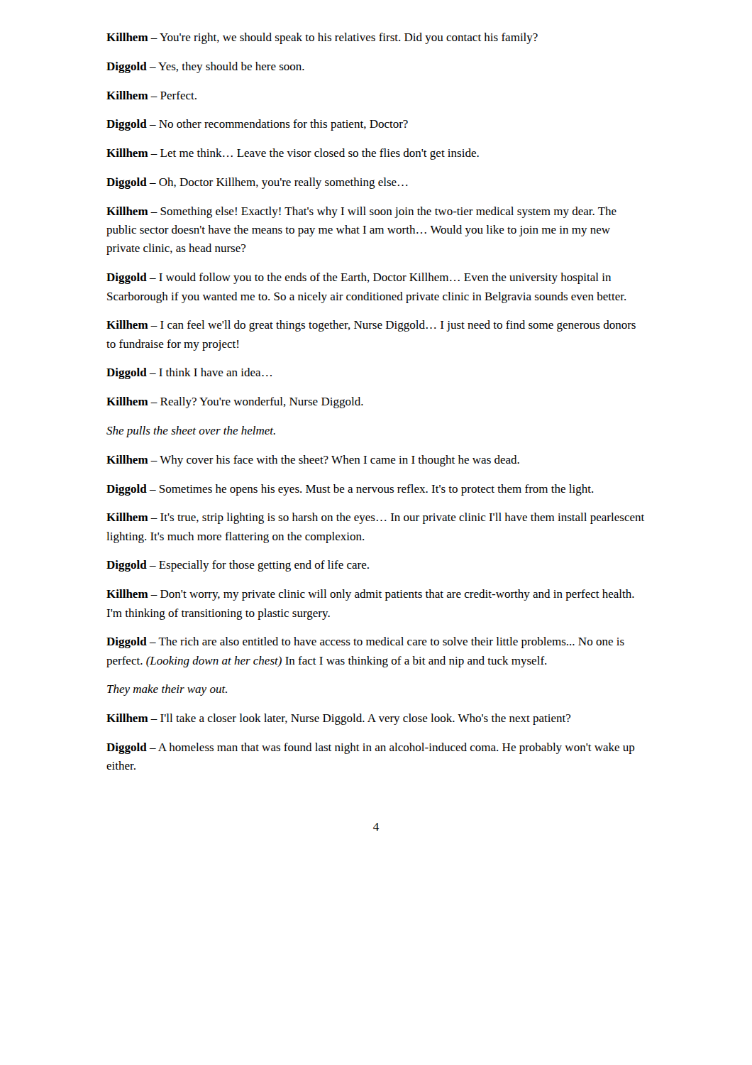Killhem – You're right, we should speak to his relatives first. Did you contact his family?
Diggold – Yes, they should be here soon.
Killhem – Perfect.
Diggold – No other recommendations for this patient, Doctor?
Killhem – Let me think… Leave the visor closed so the flies don't get inside.
Diggold – Oh, Doctor Killhem, you're really something else…
Killhem – Something else! Exactly! That's why I will soon join the two-tier medical system my dear. The public sector doesn't have the means to pay me what I am worth… Would you like to join me in my new private clinic, as head nurse?
Diggold – I would follow you to the ends of the Earth, Doctor Killhem… Even the university hospital in Scarborough if you wanted me to. So a nicely air conditioned private clinic in Belgravia sounds even better.
Killhem – I can feel we'll do great things together, Nurse Diggold… I just need to find some generous donors to fundraise for my project!
Diggold – I think I have an idea…
Killhem – Really? You're wonderful, Nurse Diggold.
She pulls the sheet over the helmet.
Killhem – Why cover his face with the sheet? When I came in I thought he was dead.
Diggold – Sometimes he opens his eyes. Must be a nervous reflex. It's to protect them from the light.
Killhem – It's true, strip lighting is so harsh on the eyes… In our private clinic I'll have them install pearlescent lighting. It's much more flattering on the complexion.
Diggold – Especially for those getting end of life care.
Killhem – Don't worry, my private clinic will only admit patients that are credit-worthy and in perfect health. I'm thinking of transitioning to plastic surgery.
Diggold – The rich are also entitled to have access to medical care to solve their little problems... No one is perfect. (Looking down at her chest) In fact I was thinking of a bit and nip and tuck myself.
They make their way out.
Killhem – I'll take a closer look later, Nurse Diggold. A very close look. Who's the next patient?
Diggold – A homeless man that was found last night in an alcohol-induced coma. He probably won't wake up either.
4